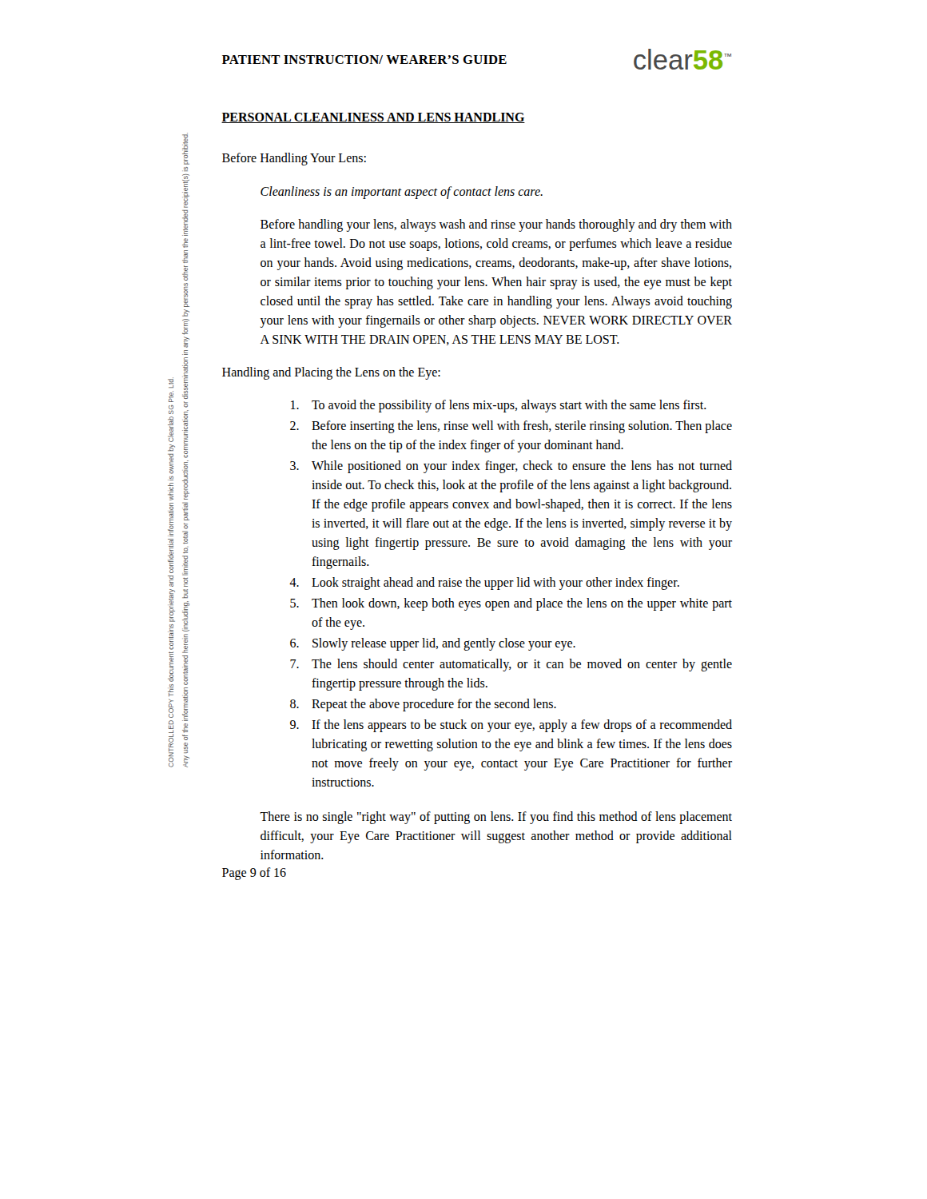CONTROLLED COPY This document contains proprietary and confidential information which is owned by Clearlab SG Pte. Ltd. Any use of the information contained herein (including, but not limited to, total or partial reproduction, communication, or dissemination in any form) by persons other than the intended recipient(s) is prohibited.
PATIENT INSTRUCTION/ WEARER’S GUIDE
clear58™
PERSONAL CLEANLINESS AND LENS HANDLING
Before Handling Your Lens:
Cleanliness is an important aspect of contact lens care.
Before handling your lens, always wash and rinse your hands thoroughly and dry them with a lint-free towel. Do not use soaps, lotions, cold creams, or perfumes which leave a residue on your hands. Avoid using medications, creams, deodorants, make-up, after shave lotions, or similar items prior to touching your lens. When hair spray is used, the eye must be kept closed until the spray has settled. Take care in handling your lens. Always avoid touching your lens with your fingernails or other sharp objects. NEVER WORK DIRECTLY OVER A SINK WITH THE DRAIN OPEN, AS THE LENS MAY BE LOST.
Handling and Placing the Lens on the Eye:
To avoid the possibility of lens mix-ups, always start with the same lens first.
Before inserting the lens, rinse well with fresh, sterile rinsing solution. Then place the lens on the tip of the index finger of your dominant hand.
While positioned on your index finger, check to ensure the lens has not turned inside out. To check this, look at the profile of the lens against a light background. If the edge profile appears convex and bowl-shaped, then it is correct. If the lens is inverted, it will flare out at the edge. If the lens is inverted, simply reverse it by using light fingertip pressure. Be sure to avoid damaging the lens with your fingernails.
Look straight ahead and raise the upper lid with your other index finger.
Then look down, keep both eyes open and place the lens on the upper white part of the eye.
Slowly release upper lid, and gently close your eye.
The lens should center automatically, or it can be moved on center by gentle fingertip pressure through the lids.
Repeat the above procedure for the second lens.
If the lens appears to be stuck on your eye, apply a few drops of a recommended lubricating or rewetting solution to the eye and blink a few times. If the lens does not move freely on your eye, contact your Eye Care Practitioner for further instructions.
There is no single "right way" of putting on lens. If you find this method of lens placement difficult, your Eye Care Practitioner will suggest another method or provide additional information.
Page 9 of 16